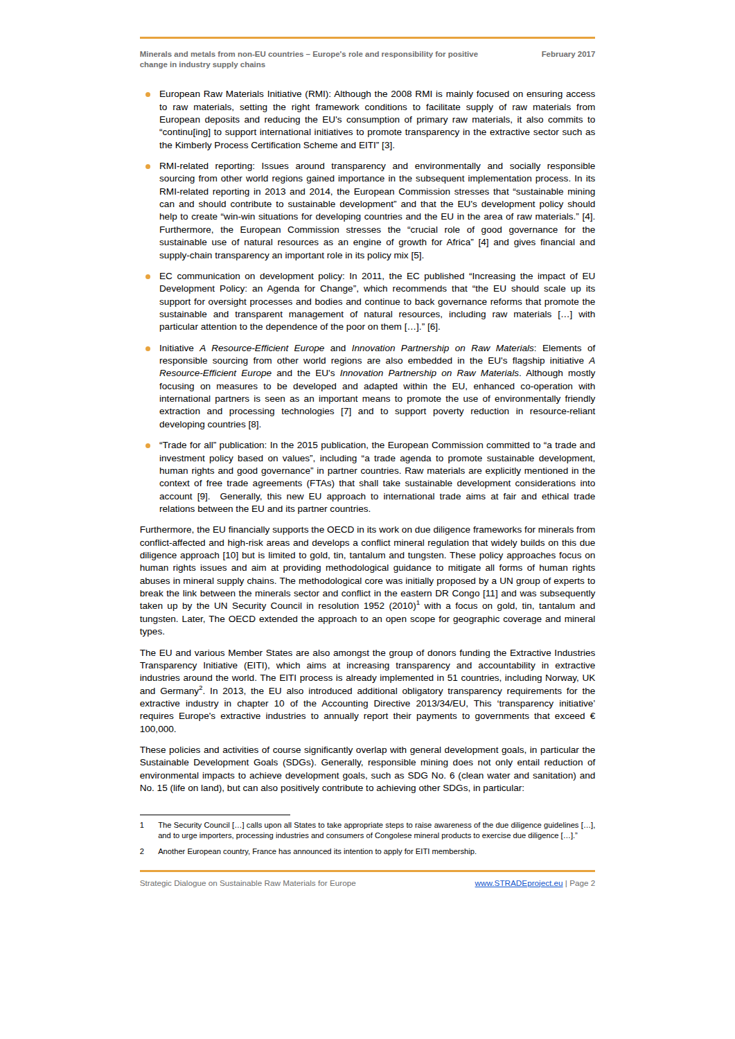Minerals and metals from non-EU countries – Europe's role and responsibility for positive change in industry supply chains
February 2017
European Raw Materials Initiative (RMI): Although the 2008 RMI is mainly focused on ensuring access to raw materials, setting the right framework conditions to facilitate supply of raw materials from European deposits and reducing the EU's consumption of primary raw materials, it also commits to “continu[ing] to support international initiatives to promote transparency in the extractive sector such as the Kimberly Process Certification Scheme and EITI” [3].
RMI-related reporting: Issues around transparency and environmentally and socially responsible sourcing from other world regions gained importance in the subsequent implementation process. In its RMI-related reporting in 2013 and 2014, the European Commission stresses that “sustainable mining can and should contribute to sustainable development” and that the EU's development policy should help to create “win-win situations for developing countries and the EU in the area of raw materials.” [4]. Furthermore, the European Commission stresses the “crucial role of good governance for the sustainable use of natural resources as an engine of growth for Africa” [4] and gives financial and supply-chain transparency an important role in its policy mix [5].
EC communication on development policy: In 2011, the EC published “Increasing the impact of EU Development Policy: an Agenda for Change”, which recommends that “the EU should scale up its support for oversight processes and bodies and continue to back governance reforms that promote the sustainable and transparent management of natural resources, including raw materials […] with particular attention to the dependence of the poor on them […].” [6].
Initiative A Resource-Efficient Europe and Innovation Partnership on Raw Materials: Elements of responsible sourcing from other world regions are also embedded in the EU's flagship initiative A Resource-Efficient Europe and the EU's Innovation Partnership on Raw Materials. Although mostly focusing on measures to be developed and adapted within the EU, enhanced co-operation with international partners is seen as an important means to promote the use of environmentally friendly extraction and processing technologies [7] and to support poverty reduction in resource-reliant developing countries [8].
“Trade for all” publication: In the 2015 publication, the European Commission committed to “a trade and investment policy based on values”, including “a trade agenda to promote sustainable development, human rights and good governance” in partner countries. Raw materials are explicitly mentioned in the context of free trade agreements (FTAs) that shall take sustainable development considerations into account [9]. Generally, this new EU approach to international trade aims at fair and ethical trade relations between the EU and its partner countries.
Furthermore, the EU financially supports the OECD in its work on due diligence frameworks for minerals from conflict-affected and high-risk areas and develops a conflict mineral regulation that widely builds on this due diligence approach [10] but is limited to gold, tin, tantalum and tungsten. These policy approaches focus on human rights issues and aim at providing methodological guidance to mitigate all forms of human rights abuses in mineral supply chains. The methodological core was initially proposed by a UN group of experts to break the link between the minerals sector and conflict in the eastern DR Congo [11] and was subsequently taken up by the UN Security Council in resolution 1952 (2010)1 with a focus on gold, tin, tantalum and tungsten. Later, The OECD extended the approach to an open scope for geographic coverage and mineral types.
The EU and various Member States are also amongst the group of donors funding the Extractive Industries Transparency Initiative (EITI), which aims at increasing transparency and accountability in extractive industries around the world. The EITI process is already implemented in 51 countries, including Norway, UK and Germany2. In 2013, the EU also introduced additional obligatory transparency requirements for the extractive industry in chapter 10 of the Accounting Directive 2013/34/EU, This ‘transparency initiative’ requires Europe's extractive industries to annually report their payments to governments that exceed € 100,000.
These policies and activities of course significantly overlap with general development goals, in particular the Sustainable Development Goals (SDGs). Generally, responsible mining does not only entail reduction of environmental impacts to achieve development goals, such as SDG No. 6 (clean water and sanitation) and No. 15 (life on land), but can also positively contribute to achieving other SDGs, in particular:
1 The Security Council […] calls upon all States to take appropriate steps to raise awareness of the due diligence guidelines […], and to urge importers, processing industries and consumers of Congolese mineral products to exercise due diligence […].”
2 Another European country, France has announced its intention to apply for EITI membership.
Strategic Dialogue on Sustainable Raw Materials for Europe
www.STRADEproject.eu | Page 2